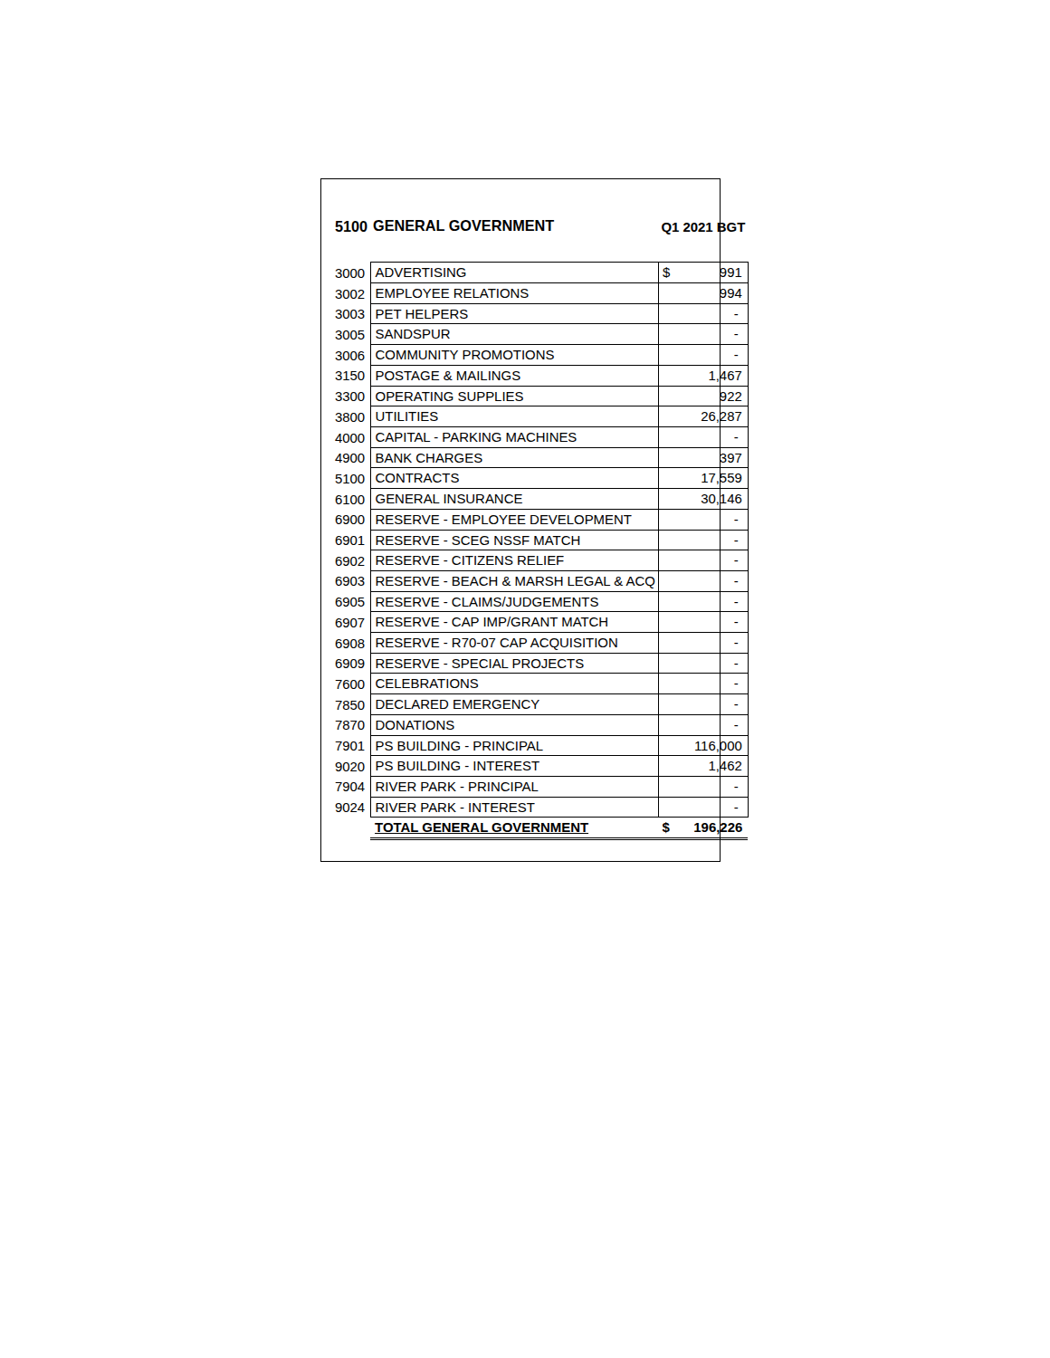| 5100 | GENERAL GOVERNMENT | Q1 2021 BGT |
| 3000 | ADVERTISING | $ | 991 |
| 3002 | EMPLOYEE RELATIONS | | 994 |
| 3003 | PET HELPERS | | - |
| 3005 | SANDSPUR | | - |
| 3006 | COMMUNITY PROMOTIONS | | - |
| 3150 | POSTAGE & MAILINGS | | 1,467 |
| 3300 | OPERATING SUPPLIES | | 922 |
| 3800 | UTILITIES | | 26,287 |
| 4000 | CAPITAL - PARKING MACHINES | | - |
| 4900 | BANK CHARGES | | 397 |
| 5100 | CONTRACTS | | 17,559 |
| 6100 | GENERAL INSURANCE | | 30,146 |
| 6900 | RESERVE - EMPLOYEE DEVELOPMENT | | - |
| 6901 | RESERVE - SCEG NSSF MATCH | | - |
| 6902 | RESERVE - CITIZENS RELIEF | | - |
| 6903 | RESERVE - BEACH & MARSH LEGAL & ACQ | | - |
| 6905 | RESERVE - CLAIMS/JUDGEMENTS | | - |
| 6907 | RESERVE - CAP IMP/GRANT MATCH | | - |
| 6908 | RESERVE - R70-07 CAP ACQUISITION | | - |
| 6909 | RESERVE - SPECIAL PROJECTS | | - |
| 7600 | CELEBRATIONS | | - |
| 7850 | DECLARED EMERGENCY | | - |
| 7870 | DONATIONS | | - |
| 7901 | PS BUILDING - PRINCIPAL | | 116,000 |
| 9020 | PS BUILDING - INTEREST | | 1,462 |
| 7904 | RIVER PARK - PRINCIPAL | | - |
| 9024 | RIVER PARK - INTEREST | | - |
| | TOTAL GENERAL GOVERNMENT | $ | 196,226 |